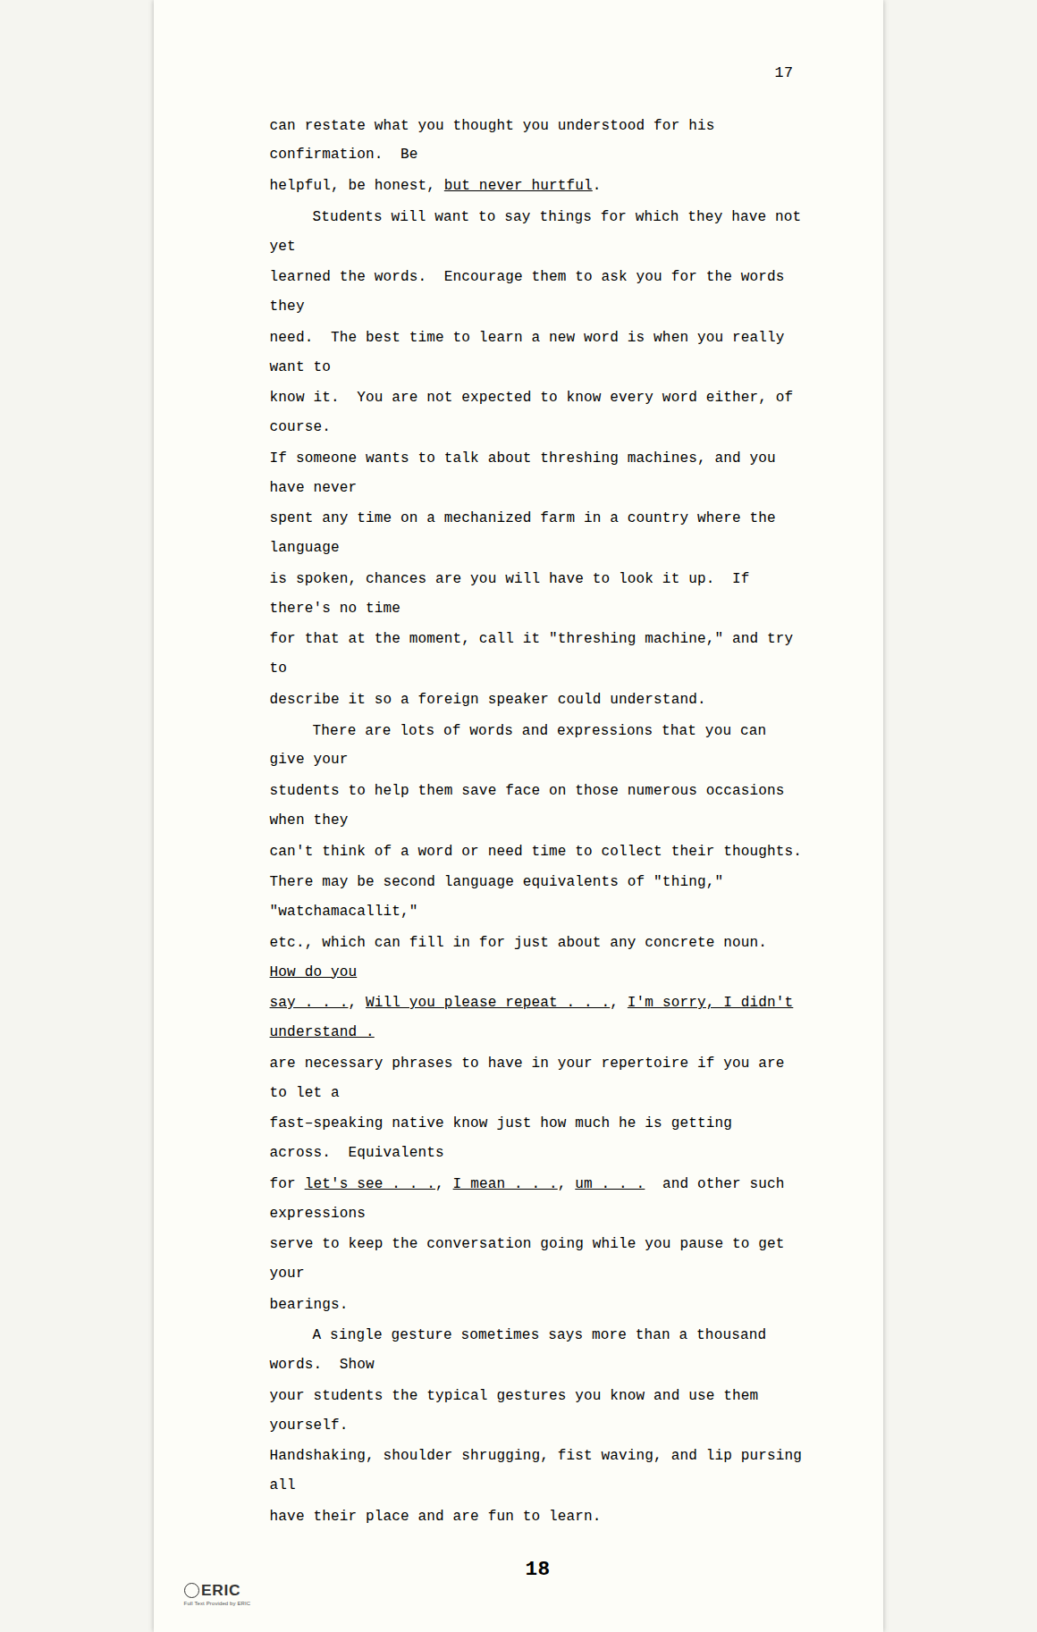17
can restate what you thought you understood for his confirmation. Be
helpful, be honest, but never hurtful.
Students will want to say things for which they have not yet
learned the words. Encourage them to ask you for the words they
need. The best time to learn a new word is when you really want to
know it. You are not expected to know every word either, of course.
If someone wants to talk about threshing machines, and you have never
spent any time on a mechanized farm in a country where the language
is spoken, chances are you will have to look it up. If there's no time
for that at the moment, call it "threshing machine," and try to
describe it so a foreign speaker could understand.
There are lots of words and expressions that you can give your
students to help them save face on those numerous occasions when they
can't think of a word or need time to collect their thoughts.
There may be second language equivalents of "thing," "watchamacallit,"
etc., which can fill in for just about any concrete noun. How do you
say . . ., Will you please repeat . . ., I'm sorry, I didn't understand .
are necessary phrases to have in your repertoire if you are to let a
fast–speaking native know just how much he is getting across. Equivalents
for let's see . . ., I mean . . ., um . . . and other such expressions
serve to keep the conversation going while you pause to get your
bearings.
A single gesture sometimes says more than a thousand words. Show
your students the typical gestures you know and use them yourself.
Handshaking, shoulder shrugging, fist waving, and lip pursing all
have their place and are fun to learn.
18
ERIC Full Text Provided by ERIC